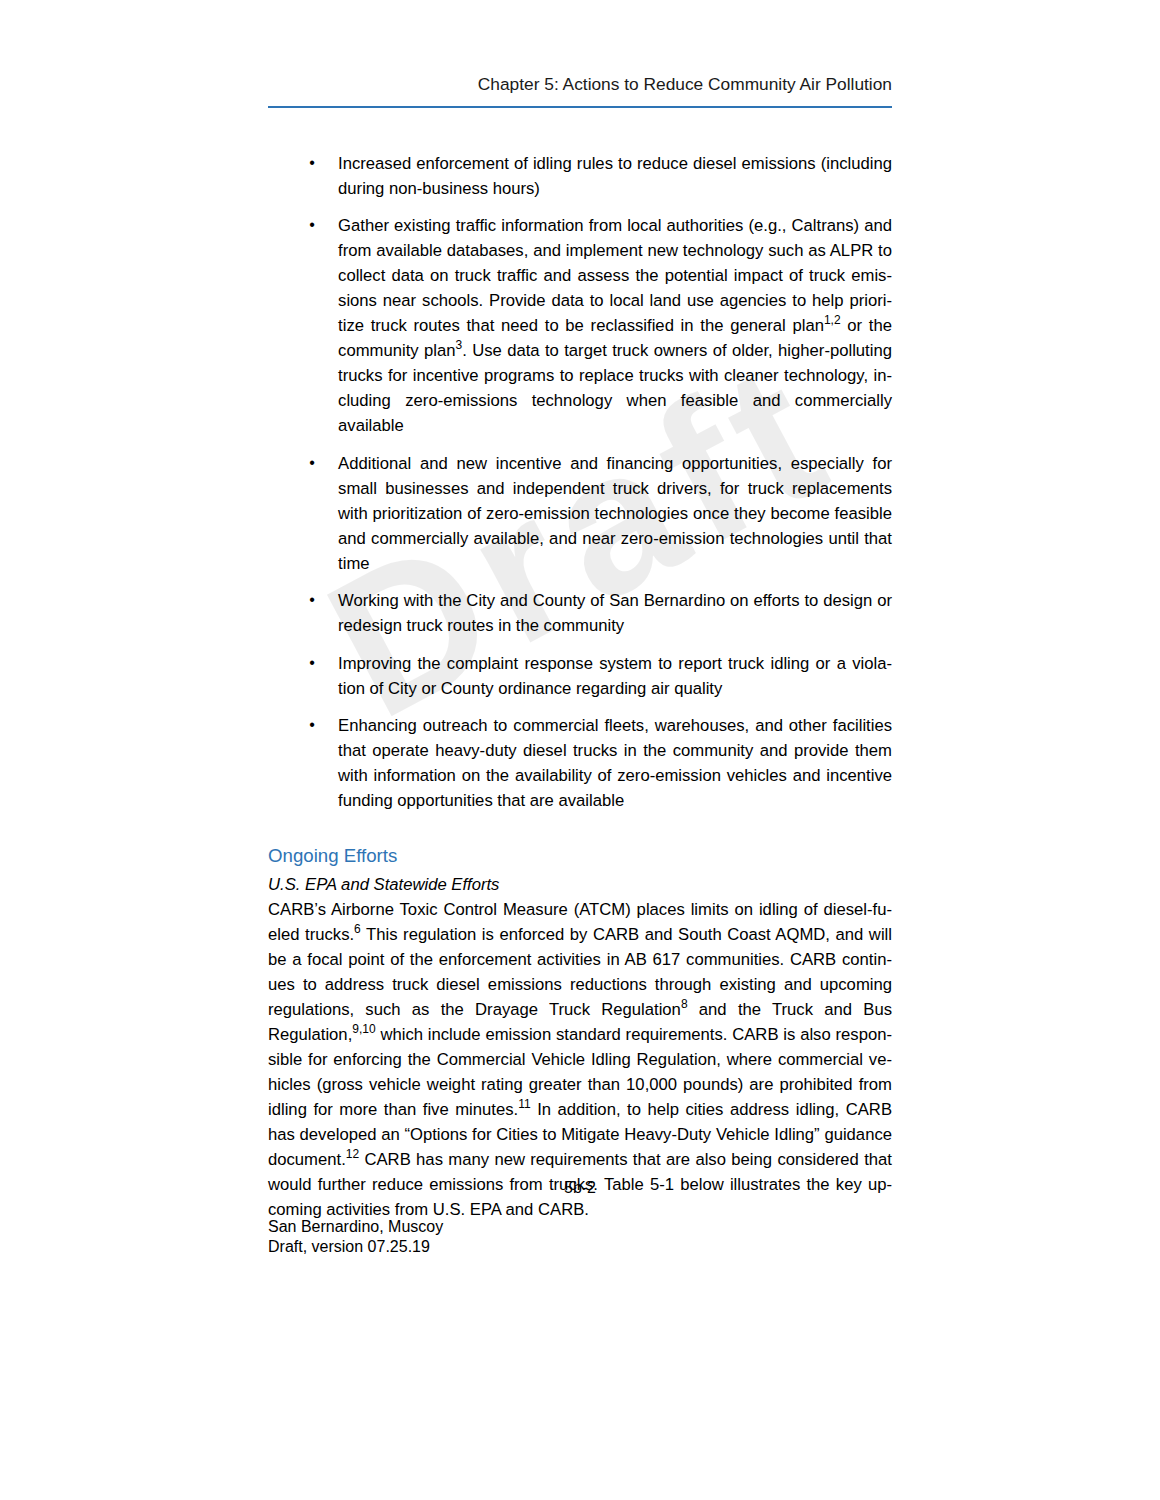Draft
Chapter 5: Actions to Reduce Community Air Pollution
Increased enforcement of idling rules to reduce diesel emissions (including during non-business hours)
Gather existing traffic information from local authorities (e.g., Caltrans) and from available databases, and implement new technology such as ALPR to collect data on truck traffic and assess the potential impact of truck emissions near schools. Provide data to local land use agencies to help prioritize truck routes that need to be reclassified in the general plan1,2 or the community plan3. Use data to target truck owners of older, higher-polluting trucks for incentive programs to replace trucks with cleaner technology, including zero-emissions technology when feasible and commercially available
Additional and new incentive and financing opportunities, especially for small businesses and independent truck drivers, for truck replacements with prioritization of zero-emission technologies once they become feasible and commercially available, and near zero-emission technologies until that time
Working with the City and County of San Bernardino on efforts to design or redesign truck routes in the community
Improving the complaint response system to report truck idling or a violation of City or County ordinance regarding air quality
Enhancing outreach to commercial fleets, warehouses, and other facilities that operate heavy-duty diesel trucks in the community and provide them with information on the availability of zero-emission vehicles and incentive funding opportunities that are available
Ongoing Efforts
U.S. EPA and Statewide Efforts
CARB’s Airborne Toxic Control Measure (ATCM) places limits on idling of diesel-fueled trucks.6 This regulation is enforced by CARB and South Coast AQMD, and will be a focal point of the enforcement activities in AB 617 communities. CARB continues to address truck diesel emissions reductions through existing and upcoming regulations, such as the Drayage Truck Regulation8 and the Truck and Bus Regulation,9,10 which include emission standard requirements. CARB is also responsible for enforcing the Commercial Vehicle Idling Regulation, where commercial vehicles (gross vehicle weight rating greater than 10,000 pounds) are prohibited from idling for more than five minutes.11 In addition, to help cities address idling, CARB has developed an “Options for Cities to Mitigate Heavy-Duty Vehicle Idling” guidance document.12 CARB has many new requirements that are also being considered that would further reduce emissions from trucks. Table 5-1 below illustrates the key upcoming activities from U.S. EPA and CARB.
5b-2
San Bernardino, Muscoy
Draft, version 07.25.19